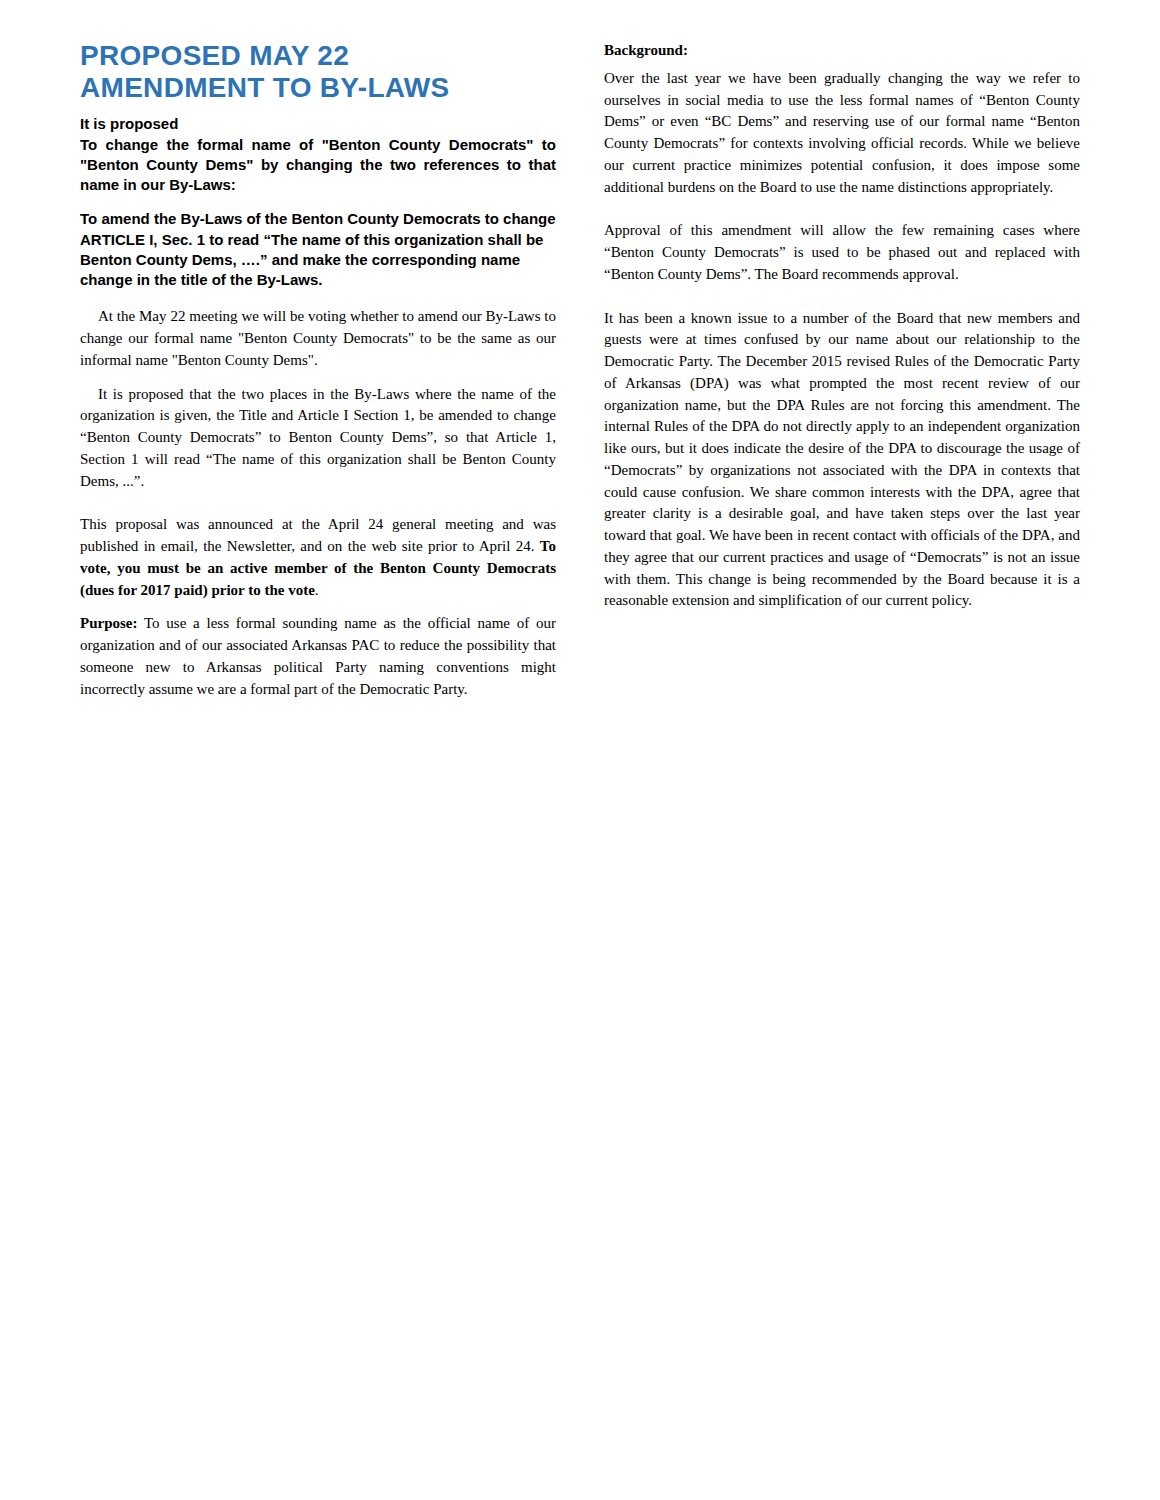PROPOSED MAY 22
AMENDMENT TO BY-LAWS
It is proposed
To change the formal name of "Benton County Democrats" to "Benton County Dems" by changing the two references to that name in our By-Laws:
To amend the By-Laws of the Benton County Democrats to change ARTICLE I, Sec. 1 to read “The name of this organization shall be Benton County Dems, ….” and make the corresponding name change in the title of the By-Laws.
At the May 22 meeting we will be voting whether to amend our By-Laws to change our formal name "Benton County Democrats" to be the same as our informal name "Benton County Dems".
It is proposed that the two places in the By-Laws where the name of the organization is given, the Title and Article I Section 1, be amended to change “Benton County Democrats” to Benton County Dems”, so that Article 1, Section 1 will read “The name of this organization shall be Benton County Dems, ...”.
This proposal was announced at the April 24 general meeting and was published in email, the Newsletter, and on the web site prior to April 24. To vote, you must be an active member of the Benton County Democrats (dues for 2017 paid) prior to the vote.
Purpose: To use a less formal sounding name as the official name of our organization and of our associated Arkansas PAC to reduce the possibility that someone new to Arkansas political Party naming conventions might incorrectly assume we are a formal part of the Democratic Party.
Background:
Over the last year we have been gradually changing the way we refer to ourselves in social media to use the less formal names of “Benton County Dems” or even “BC Dems” and reserving use of our formal name “Benton County Democrats” for contexts involving official records. While we believe our current practice minimizes potential confusion, it does impose some additional burdens on the Board to use the name distinctions appropriately.
Approval of this amendment will allow the few remaining cases where “Benton County Democrats” is used to be phased out and replaced with “Benton County Dems”. The Board recommends approval.
It has been a known issue to a number of the Board that new members and guests were at times confused by our name about our relationship to the Democratic Party. The December 2015 revised Rules of the Democratic Party of Arkansas (DPA) was what prompted the most recent review of our organization name, but the DPA Rules are not forcing this amendment. The internal Rules of the DPA do not directly apply to an independent organization like ours, but it does indicate the desire of the DPA to discourage the usage of “Democrats” by organizations not associated with the DPA in contexts that could cause confusion. We share common interests with the DPA, agree that greater clarity is a desirable goal, and have taken steps over the last year toward that goal. We have been in recent contact with officials of the DPA, and they agree that our current practices and usage of “Democrats” is not an issue with them. This change is being recommended by the Board because it is a reasonable extension and simplification of our current policy.